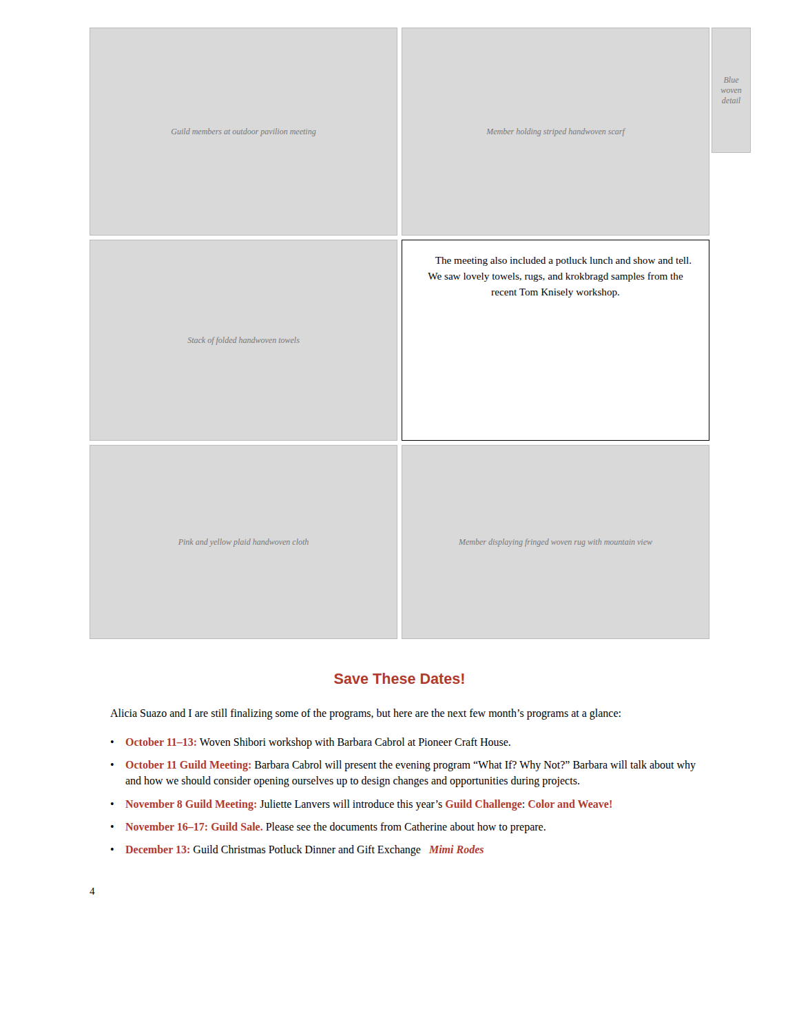Guild members at outdoor pavilion meeting
Member holding striped handwoven scarf
Blue woven detail
Stack of folded handwoven towels
The meeting also included a potluck lunch and show and tell. We saw lovely towels, rugs, and krokbragd samples from the recent Tom Knisely workshop.
Pink and yellow plaid handwoven cloth
Member displaying fringed woven rug with mountain view
Save These Dates!
Alicia Suazo and I are still finalizing some of the programs, but here are the next few month’s programs at a glance:
October 11–13: Woven Shibori workshop with Barbara Cabrol at Pioneer Craft House.
October 11 Guild Meeting: Barbara Cabrol will present the evening program “What If? Why Not?” Barbara will talk about why and how we should consider opening ourselves up to design changes and opportunities during projects.
November 8 Guild Meeting: Juliette Lanvers will introduce this year’s Guild Challenge: Color and Weave!
November 16–17: Guild Sale. Please see the documents from Catherine about how to prepare.
December 13: Guild Christmas Potluck Dinner and Gift Exchange Mimi Rodes
4